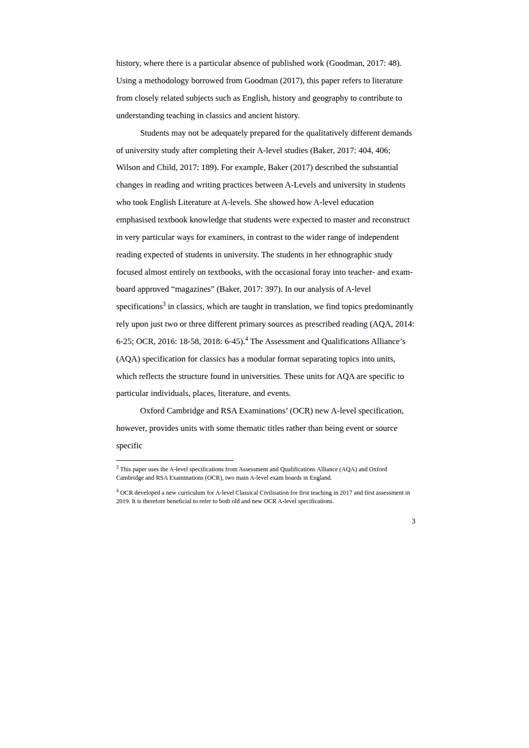history, where there is a particular absence of published work (Goodman, 2017: 48). Using a methodology borrowed from Goodman (2017), this paper refers to literature from closely related subjects such as English, history and geography to contribute to understanding teaching in classics and ancient history.
Students may not be adequately prepared for the qualitatively different demands of university study after completing their A-level studies (Baker, 2017: 404, 406; Wilson and Child, 2017: 189). For example, Baker (2017) described the substantial changes in reading and writing practices between A-Levels and university in students who took English Literature at A-levels. She showed how A-level education emphasised textbook knowledge that students were expected to master and reconstruct in very particular ways for examiners, in contrast to the wider range of independent reading expected of students in university. The students in her ethnographic study focused almost entirely on textbooks, with the occasional foray into teacher- and exam-board approved “magazines” (Baker, 2017: 397). In our analysis of A-level specifications3 in classics, which are taught in translation, we find topics predominantly rely upon just two or three different primary sources as prescribed reading (AQA, 2014: 6-25; OCR, 2016: 18-58, 2018: 6-45).4 The Assessment and Qualifications Alliance’s (AQA) specification for classics has a modular format separating topics into units, which reflects the structure found in universities. These units for AQA are specific to particular individuals, places, literature, and events.
Oxford Cambridge and RSA Examinations’ (OCR) new A-level specification, however, provides units with some thematic titles rather than being event or source specific
3 This paper uses the A-level specifications from Assessment and Qualifications Alliance (AQA) and Oxford Cambridge and RSA Examinations (OCR), two main A-level exam boards in England.
4 OCR developed a new curriculum for A-level Classical Civilisation for first teaching in 2017 and first assessment in 2019. It is therefore beneficial to refer to both old and new OCR A-level specifications.
3